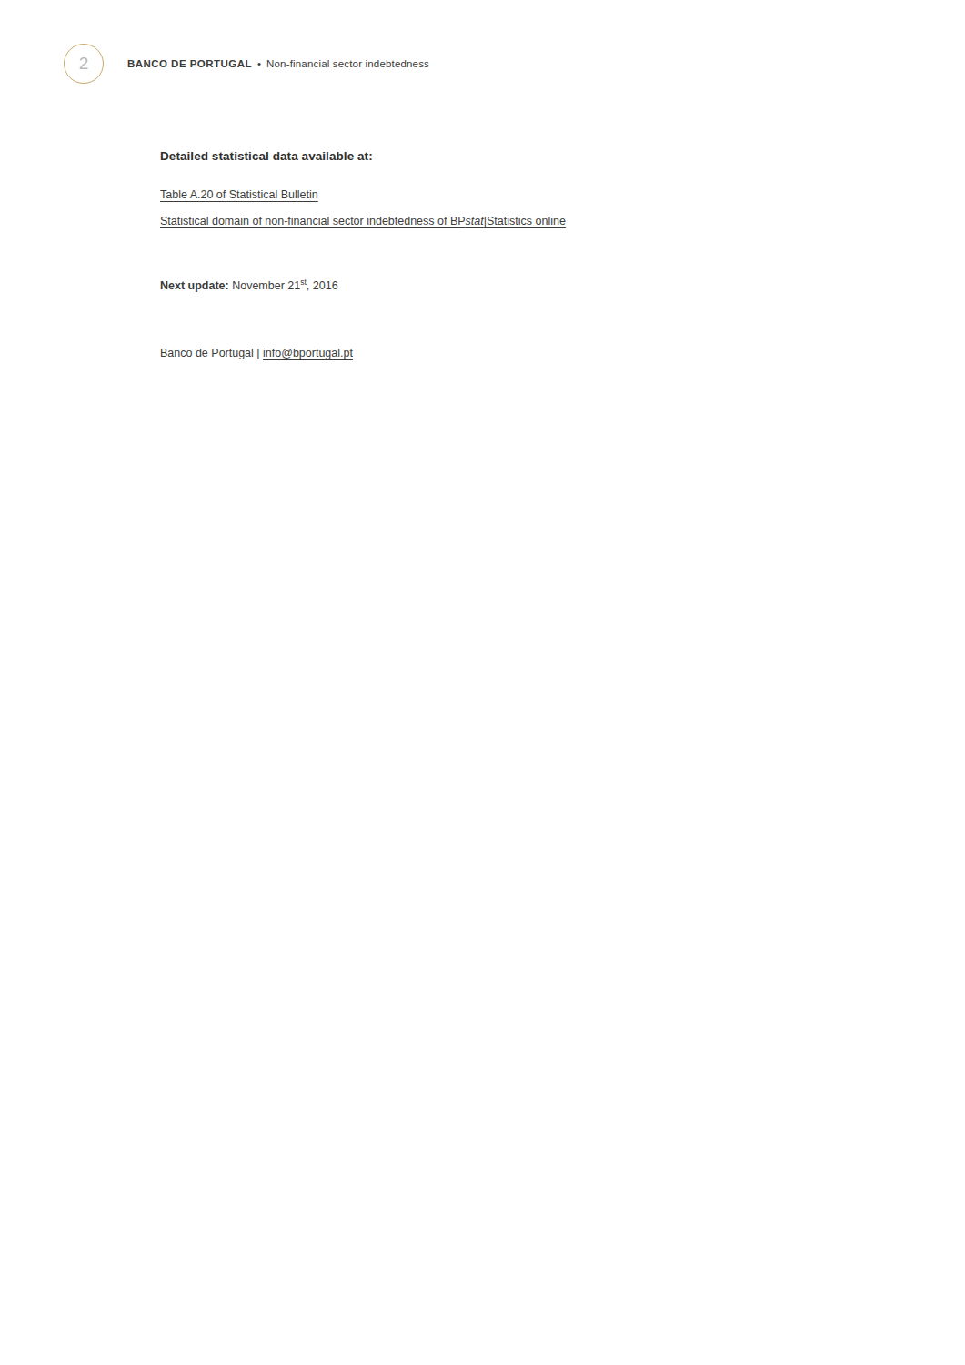2
BANCO DE PORTUGAL•Non-financial sector indebtedness
Detailed statistical data available at:
Table A.20 of Statistical Bulletin
Statistical domain of non-financial sector indebtedness of BPstat|Statistics online
Next update: November 21st, 2016
Banco de Portugal | info@bportugal.pt